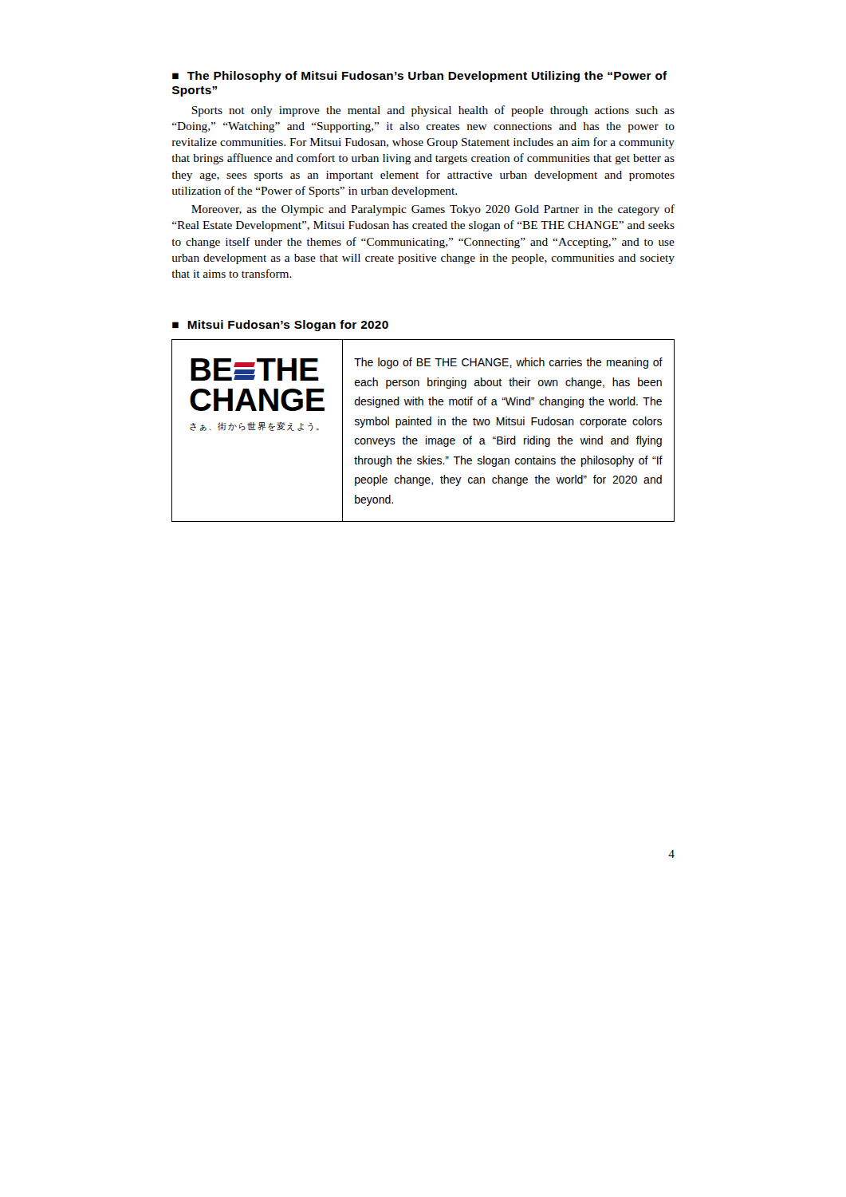■ The Philosophy of Mitsui Fudosan’s Urban Development Utilizing the “Power of Sports”
Sports not only improve the mental and physical health of people through actions such as “Doing,” “Watching” and “Supporting,” it also creates new connections and has the power to revitalize communities. For Mitsui Fudosan, whose Group Statement includes an aim for a community that brings affluence and comfort to urban living and targets creation of communities that get better as they age, sees sports as an important element for attractive urban development and promotes utilization of the “Power of Sports” in urban development.
Moreover, as the Olympic and Paralympic Games Tokyo 2020 Gold Partner in the category of “Real Estate Development”, Mitsui Fudosan has created the slogan of “BE THE CHANGE” and seeks to change itself under the themes of “Communicating,” “Connecting” and “Accepting,” and to use urban development as a base that will create positive change in the people, communities and society that it aims to transform.
■ Mitsui Fudosan’s Slogan for 2020
BE THE CHANGE
さぁ、街から世界を変えよう。
The logo of BE THE CHANGE, which carries the meaning of each person bringing about their own change, has been designed with the motif of a “Wind” changing the world. The symbol painted in the two Mitsui Fudosan corporate colors conveys the image of a “Bird riding the wind and flying through the skies.” The slogan contains the philosophy of “If people change, they can change the world” for 2020 and beyond.
4